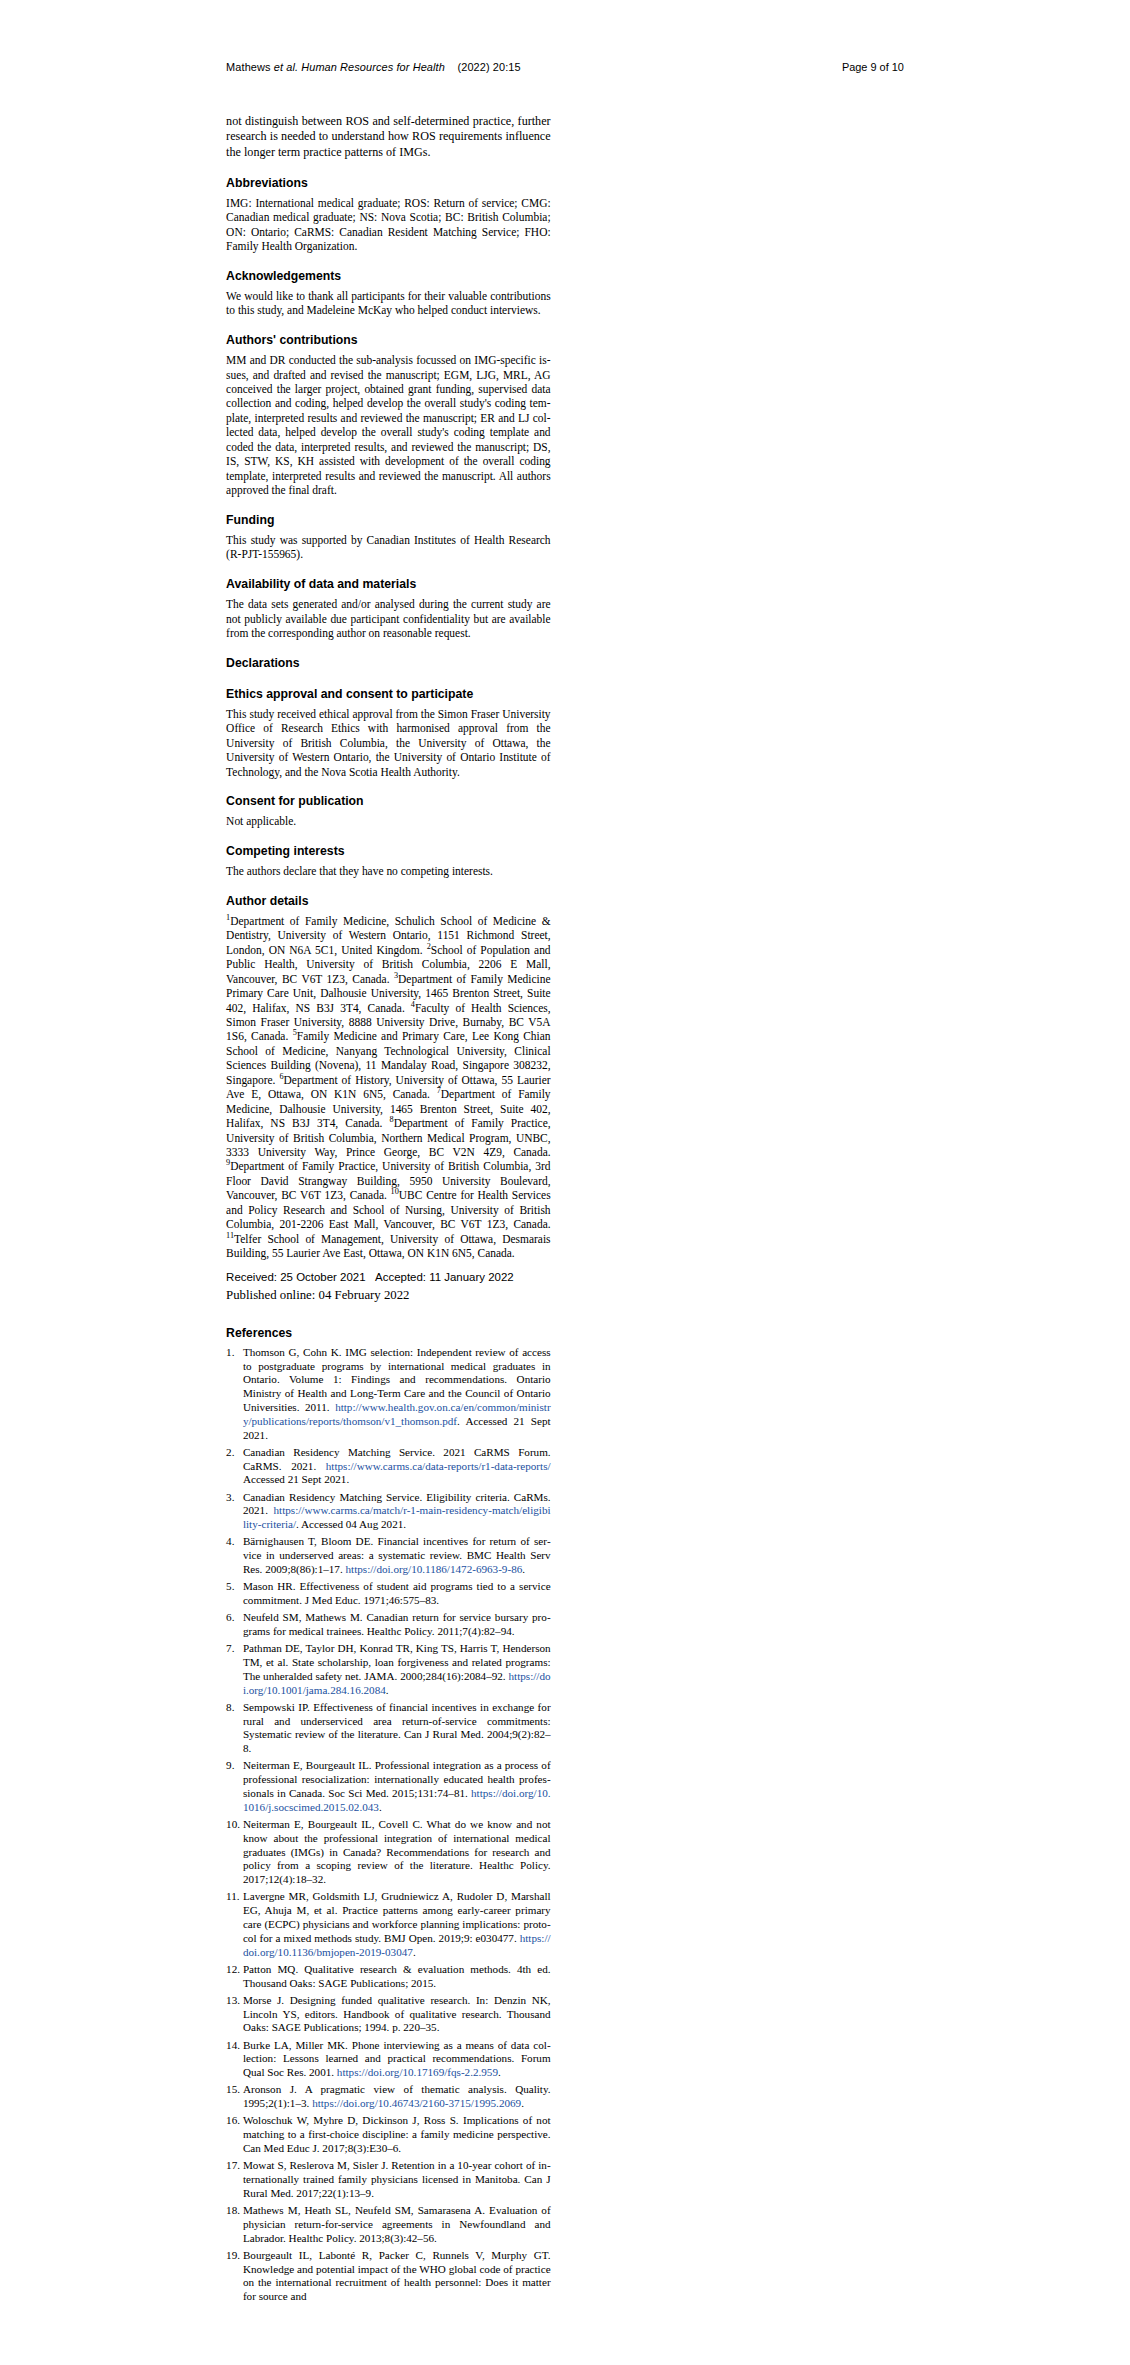Mathews et al. Human Resources for Health (2022) 20:15
Page 9 of 10
not distinguish between ROS and self-determined practice, further research is needed to understand how ROS requirements influence the longer term practice patterns of IMGs.
Abbreviations
IMG: International medical graduate; ROS: Return of service; CMG: Canadian medical graduate; NS: Nova Scotia; BC: British Columbia; ON: Ontario; CaRMS: Canadian Resident Matching Service; FHO: Family Health Organization.
Acknowledgements
We would like to thank all participants for their valuable contributions to this study, and Madeleine McKay who helped conduct interviews.
Authors' contributions
MM and DR conducted the sub-analysis focussed on IMG-specific issues, and drafted and revised the manuscript; EGM, LJG, MRL, AG conceived the larger project, obtained grant funding, supervised data collection and coding, helped develop the overall study's coding template, interpreted results and reviewed the manuscript; ER and LJ collected data, helped develop the overall study's coding template and coded the data, interpreted results, and reviewed the manuscript; DS, IS, STW, KS, KH assisted with development of the overall coding template, interpreted results and reviewed the manuscript. All authors approved the final draft.
Funding
This study was supported by Canadian Institutes of Health Research (R-PJT-155965).
Availability of data and materials
The data sets generated and/or analysed during the current study are not publicly available due participant confidentiality but are available from the corresponding author on reasonable request.
Declarations
Ethics approval and consent to participate
This study received ethical approval from the Simon Fraser University Office of Research Ethics with harmonised approval from the University of British Columbia, the University of Ottawa, the University of Western Ontario, the University of Ontario Institute of Technology, and the Nova Scotia Health Authority.
Consent for publication
Not applicable.
Competing interests
The authors declare that they have no competing interests.
Author details
1Department of Family Medicine, Schulich School of Medicine & Dentistry, University of Western Ontario, 1151 Richmond Street, London, ON N6A 5C1, United Kingdom. 2School of Population and Public Health, University of British Columbia, 2206 E Mall, Vancouver, BC V6T 1Z3, Canada. 3Department of Family Medicine Primary Care Unit, Dalhousie University, 1465 Brenton Street, Suite 402, Halifax, NS B3J 3T4, Canada. 4Faculty of Health Sciences, Simon Fraser University, 8888 University Drive, Burnaby, BC V5A 1S6, Canada. 5Family Medicine and Primary Care, Lee Kong Chian School of Medicine, Nanyang Technological University, Clinical Sciences Building (Novena), 11 Mandalay Road, Singapore 308232, Singapore. 6Department of History, University of Ottawa, 55 Laurier Ave E, Ottawa, ON K1N 6N5, Canada. 7Department of Family Medicine, Dalhousie University, 1465 Brenton Street, Suite 402, Halifax, NS B3J 3T4, Canada. 8Department of Family Practice, University of British Columbia, Northern Medical Program, UNBC, 3333 University Way, Prince George, BC V2N 4Z9, Canada. 9Department of Family Practice, University of British Columbia, 3rd Floor David Strangway Building, 5950 University Boulevard, Vancouver, BC V6T 1Z3, Canada. 10UBC Centre for Health Services and Policy Research and School of Nursing, University of British Columbia, 201-2206 East Mall, Vancouver, BC V6T 1Z3, Canada. 11Telfer School of Management, University of Ottawa, Desmarais Building, 55 Laurier Ave East, Ottawa, ON K1N 6N5, Canada.
Received: 25 October 2021 Accepted: 11 January 2022 Published online: 04 February 2022
References
Thomson G, Cohn K. IMG selection: Independent review of access to postgraduate programs by international medical graduates in Ontario. Volume 1: Findings and recommendations. Ontario Ministry of Health and Long-Term Care and the Council of Ontario Universities. 2011. http://www.health.gov.on.ca/en/common/ministry/publications/reports/thomson/v1_thomson.pdf. Accessed 21 Sept 2021.
Canadian Residency Matching Service. 2021 CaRMS Forum. CaRMS. 2021. https://www.carms.ca/data-reports/r1-data-reports/ Accessed 21 Sept 2021.
Canadian Residency Matching Service. Eligibility criteria. CaRMs. 2021. https://www.carms.ca/match/r-1-main-residency-match/eligibility-criteria/. Accessed 04 Aug 2021.
Bärnighausen T, Bloom DE. Financial incentives for return of service in underserved areas: a systematic review. BMC Health Serv Res. 2009;8(86):1–17. https://doi.org/10.1186/1472-6963-9-86.
Mason HR. Effectiveness of student aid programs tied to a service commitment. J Med Educ. 1971;46:575–83.
Neufeld SM, Mathews M. Canadian return for service bursary programs for medical trainees. Healthc Policy. 2011;7(4):82–94.
Pathman DE, Taylor DH, Konrad TR, King TS, Harris T, Henderson TM, et al. State scholarship, loan forgiveness and related programs: The unheralded safety net. JAMA. 2000;284(16):2084–92. https://doi.org/10.1001/jama.284.16.2084.
Sempowski IP. Effectiveness of financial incentives in exchange for rural and underserviced area return-of-service commitments: Systematic review of the literature. Can J Rural Med. 2004;9(2):82–8.
Neiterman E, Bourgeault IL. Professional integration as a process of professional resocialization: internationally educated health professionals in Canada. Soc Sci Med. 2015;131:74–81. https://doi.org/10.1016/j.socscimed.2015.02.043.
Neiterman E, Bourgeault IL, Covell C. What do we know and not know about the professional integration of international medical graduates (IMGs) in Canada? Recommendations for research and policy from a scoping review of the literature. Healthc Policy. 2017;12(4):18–32.
Lavergne MR, Goldsmith LJ, Grudniewicz A, Rudoler D, Marshall EG, Ahuja M, et al. Practice patterns among early-career primary care (ECPC) physicians and workforce planning implications: protocol for a mixed methods study. BMJ Open. 2019;9: e030477. https://doi.org/10.1136/bmjopen-2019-03047.
Patton MQ. Qualitative research & evaluation methods. 4th ed. Thousand Oaks: SAGE Publications; 2015.
Morse J. Designing funded qualitative research. In: Denzin NK, Lincoln YS, editors. Handbook of qualitative research. Thousand Oaks: SAGE Publications; 1994. p. 220–35.
Burke LA, Miller MK. Phone interviewing as a means of data collection: Lessons learned and practical recommendations. Forum Qual Soc Res. 2001. https://doi.org/10.17169/fqs-2.2.959.
Aronson J. A pragmatic view of thematic analysis. Quality. 1995;2(1):1–3. https://doi.org/10.46743/2160-3715/1995.2069.
Woloschuk W, Myhre D, Dickinson J, Ross S. Implications of not matching to a first-choice discipline: a family medicine perspective. Can Med Educ J. 2017;8(3):E30–6.
Mowat S, Reslerova M, Sisler J. Retention in a 10-year cohort of internationally trained family physicians licensed in Manitoba. Can J Rural Med. 2017;22(1):13–9.
Mathews M, Heath SL, Neufeld SM, Samarasena A. Evaluation of physician return-for-service agreements in Newfoundland and Labrador. Healthc Policy. 2013;8(3):42–56.
Bourgeault IL, Labonté R, Packer C, Runnels V, Murphy GT. Knowledge and potential impact of the WHO global code of practice on the international recruitment of health personnel: Does it matter for source and